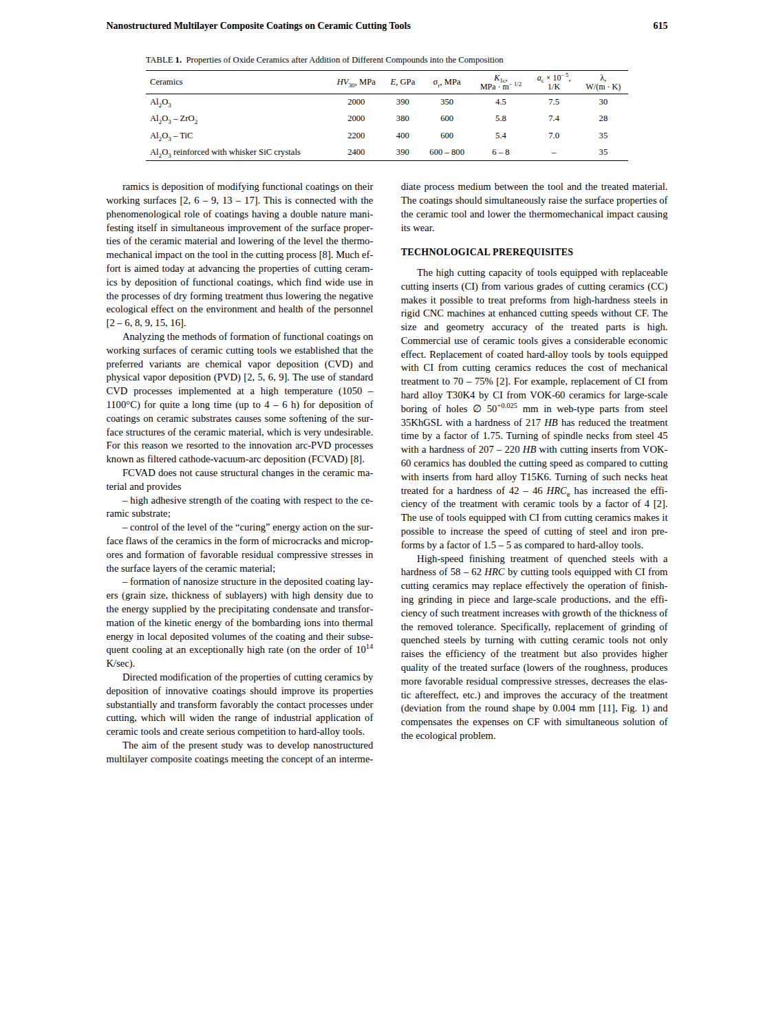Nanostructured Multilayer Composite Coatings on Ceramic Cutting Tools 615
TABLE 1. Properties of Oxide Ceramics after Addition of Different Compounds into the Composition
| Ceramics | HV 30 , MPa | E , GPa | σ r , MPa | K 1c , MPa · m − 1/2 | a c × 10 − 5 , 1/K | λ, W/(m · K) |
| --- | --- | --- | --- | --- | --- | --- |
| Al 2 O 3 | 2000 | 390 | 350 | 4.5 | 7.5 | 30 |
| Al 2 O 3 – ZrO 2 | 2000 | 380 | 600 | 5.8 | 7.4 | 28 |
| Al 2 O 3 – TiC | 2200 | 400 | 600 | 5.4 | 7.0 | 35 |
| Al 2 O 3 reinforced with whisker SiC crystals | 2400 | 390 | 600 – 800 | 6 – 8 | – | 35 |
ramics is deposition of modifying functional coatings on their working surfaces [2, 6 – 9, 13 – 17]. This is connected with the phenomenological role of coatings having a double nature manifesting itself in simultaneous improvement of the surface properties of the ceramic material and lowering of the level the thermomechanical impact on the tool in the cutting process [8]. Much effort is aimed today at advancing the properties of cutting ceramics by deposition of functional coatings, which find wide use in the processes of dry forming treatment thus lowering the negative ecological effect on the environment and health of the personnel [2 – 6, 8, 9, 15, 16].
Analyzing the methods of formation of functional coatings on working surfaces of ceramic cutting tools we established that the preferred variants are chemical vapor deposition (CVD) and physical vapor deposition (PVD) [2, 5, 6, 9]. The use of standard CVD processes implemented at a high temperature (1050 – 1100°C) for quite a long time (up to 4 – 6 h) for deposition of coatings on ceramic substrates causes some softening of the surface structures of the ceramic material, which is very undesirable. For this reason we resorted to the innovation arc-PVD processes known as filtered cathode-vacuum-arc deposition (FCVAD) [8].
FCVAD does not cause structural changes in the ceramic material and provides
– high adhesive strength of the coating with respect to the ceramic substrate;
– control of the level of the “curing” energy action on the surface flaws of the ceramics in the form of microcracks and micropores and formation of favorable residual compressive stresses in the surface layers of the ceramic material;
– formation of nanosize structure in the deposited coating layers (grain size, thickness of sublayers) with high density due to the energy supplied by the precipitating condensate and transformation of the kinetic energy of the bombarding ions into thermal energy in local deposited volumes of the coating and their subsequent cooling at an exceptionally high rate (on the order of 1014 K/sec).
Directed modification of the properties of cutting ceramics by deposition of innovative coatings should improve its properties substantially and transform favorably the contact processes under cutting, which will widen the range of industrial application of ceramic tools and create serious competition to hard-alloy tools.
The aim of the present study was to develop nanostructured multilayer composite coatings meeting the concept of an intermediate process medium between the tool and the treated material. The coatings should simultaneously raise the surface properties of the ceramic tool and lower the thermomechanical impact causing its wear.
Technological Prerequisites
The high cutting capacity of tools equipped with replaceable cutting inserts (CI) from various grades of cutting ceramics (CC) makes it possible to treat preforms from high-hardness steels in rigid CNC machines at enhanced cutting speeds without CF. The size and geometry accuracy of the treated parts is high. Commercial use of ceramic tools gives a considerable economic effect. Replacement of coated hard-alloy tools by tools equipped with CI from cutting ceramics reduces the cost of mechanical treatment to 70 – 75% [2]. For example, replacement of CI from hard alloy T30K4 by CI from VOK-60 ceramics for large-scale boring of holes ∅ 50+0.025 mm in web-type parts from steel 35KhGSL with a hardness of 217 HB has reduced the treatment time by a factor of 1.75. Turning of spindle necks from steel 45 with a hardness of 207 – 220 HB with cutting inserts from VOK-60 ceramics has doubled the cutting speed as compared to cutting with inserts from hard alloy T15K6. Turning of such necks heat treated for a hardness of 42 – 46 HRCe has increased the efficiency of the treatment with ceramic tools by a factor of 4 [2]. The use of tools equipped with CI from cutting ceramics makes it possible to increase the speed of cutting of steel and iron preforms by a factor of 1.5 – 5 as compared to hard-alloy tools.
High-speed finishing treatment of quenched steels with a hardness of 58 – 62 HRC by cutting tools equipped with CI from cutting ceramics may replace effectively the operation of finishing grinding in piece and large-scale productions, and the efficiency of such treatment increases with growth of the thickness of the removed tolerance. Specifically, replacement of grinding of quenched steels by turning with cutting ceramic tools not only raises the efficiency of the treatment but also provides higher quality of the treated surface (lowers of the roughness, produces more favorable residual compressive stresses, decreases the elastic aftereffect, etc.) and improves the accuracy of the treatment (deviation from the round shape by 0.004 mm [11], Fig. 1) and compensates the expenses on CF with simultaneous solution of the ecological problem.